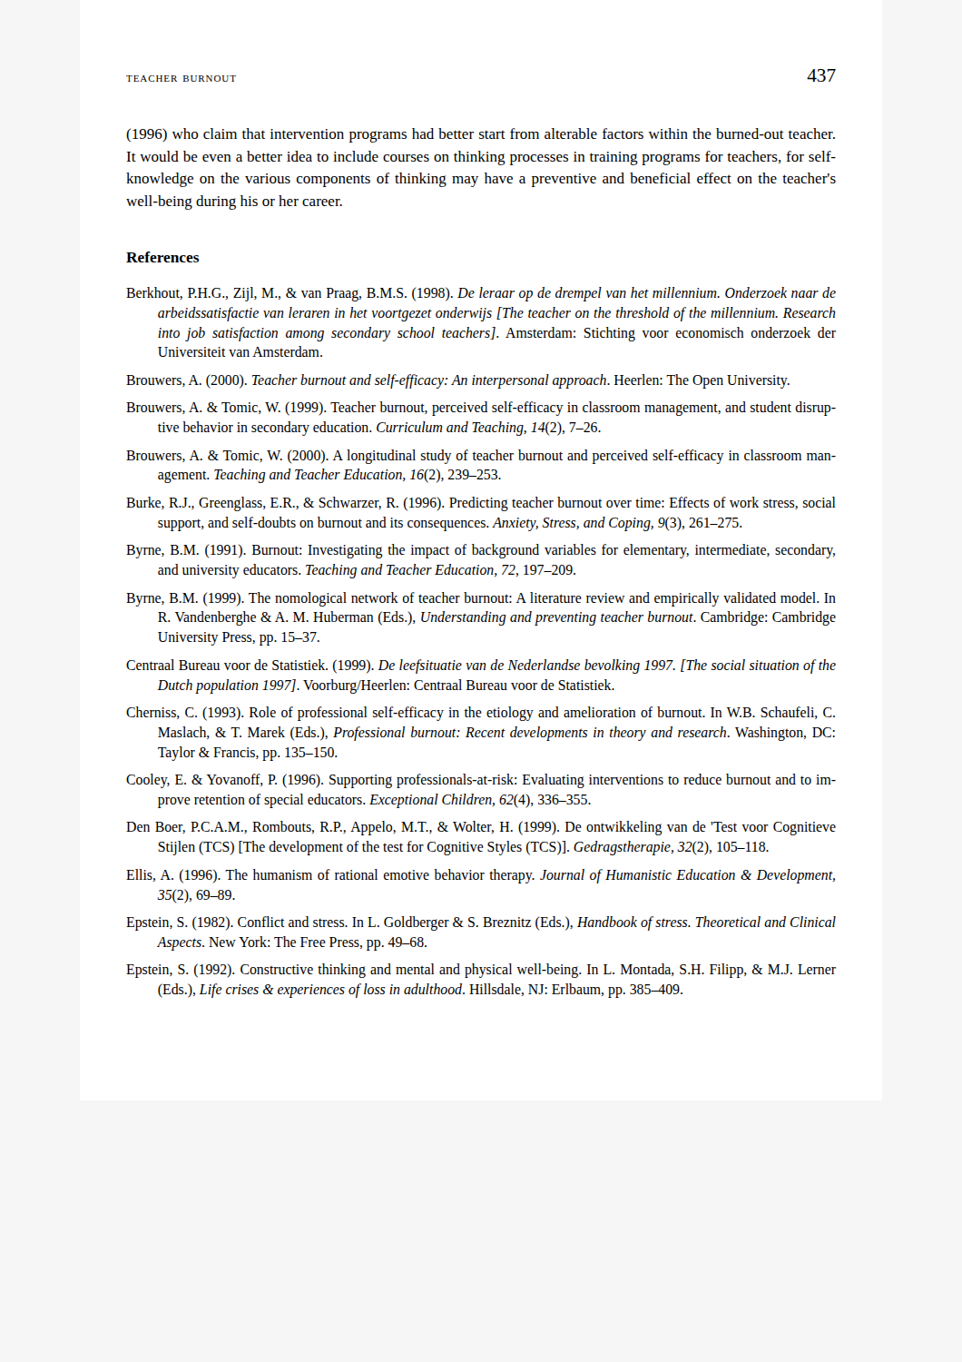teacher burnout 437
(1996) who claim that intervention programs had better start from alterable factors within the burned-out teacher. It would be even a better idea to include courses on thinking processes in training programs for teachers, for self-knowledge on the various components of thinking may have a preventive and beneficial effect on the teacher's well-being during his or her career.
References
Berkhout, P.H.G., Zijl, M., & van Praag, B.M.S. (1998). De leraar op de drempel van het millennium. Onderzoek naar de arbeidssatisfactie van leraren in het voortgezet onderwijs [The teacher on the threshold of the millennium. Research into job satisfaction among secondary school teachers]. Amsterdam: Stichting voor economisch onderzoek der Universiteit van Amsterdam.
Brouwers, A. (2000). Teacher burnout and self-efficacy: An interpersonal approach. Heerlen: The Open University.
Brouwers, A. & Tomic, W. (1999). Teacher burnout, perceived self-efficacy in classroom management, and student disruptive behavior in secondary education. Curriculum and Teaching, 14(2), 7–26.
Brouwers, A. & Tomic, W. (2000). A longitudinal study of teacher burnout and perceived self-efficacy in classroom management. Teaching and Teacher Education, 16(2), 239–253.
Burke, R.J., Greenglass, E.R., & Schwarzer, R. (1996). Predicting teacher burnout over time: Effects of work stress, social support, and self-doubts on burnout and its consequences. Anxiety, Stress, and Coping, 9(3), 261–275.
Byrne, B.M. (1991). Burnout: Investigating the impact of background variables for elementary, intermediate, secondary, and university educators. Teaching and Teacher Education, 72, 197–209.
Byrne, B.M. (1999). The nomological network of teacher burnout: A literature review and empirically validated model. In R. Vandenberghe & A. M. Huberman (Eds.), Understanding and preventing teacher burnout. Cambridge: Cambridge University Press, pp. 15–37.
Centraal Bureau voor de Statistiek. (1999). De leefsituatie van de Nederlandse bevolking 1997. [The social situation of the Dutch population 1997]. Voorburg/Heerlen: Centraal Bureau voor de Statistiek.
Cherniss, C. (1993). Role of professional self-efficacy in the etiology and amelioration of burnout. In W.B. Schaufeli, C. Maslach, & T. Marek (Eds.), Professional burnout: Recent developments in theory and research. Washington, DC: Taylor & Francis, pp. 135–150.
Cooley, E. & Yovanoff, P. (1996). Supporting professionals-at-risk: Evaluating interventions to reduce burnout and to improve retention of special educators. Exceptional Children, 62(4), 336–355.
Den Boer, P.C.A.M., Rombouts, R.P., Appelo, M.T., & Wolter, H. (1999). De ontwikkeling van de 'Test voor Cognitieve Stijlen (TCS) [The development of the test for Cognitive Styles (TCS)]. Gedragstherapie, 32(2), 105–118.
Ellis, A. (1996). The humanism of rational emotive behavior therapy. Journal of Humanistic Education & Development, 35(2), 69–89.
Epstein, S. (1982). Conflict and stress. In L. Goldberger & S. Breznitz (Eds.), Handbook of stress. Theoretical and Clinical Aspects. New York: The Free Press, pp. 49–68.
Epstein, S. (1992). Constructive thinking and mental and physical well-being. In L. Montada, S.H. Filipp, & M.J. Lerner (Eds.), Life crises & experiences of loss in adulthood. Hillsdale, NJ: Erlbaum, pp. 385–409.